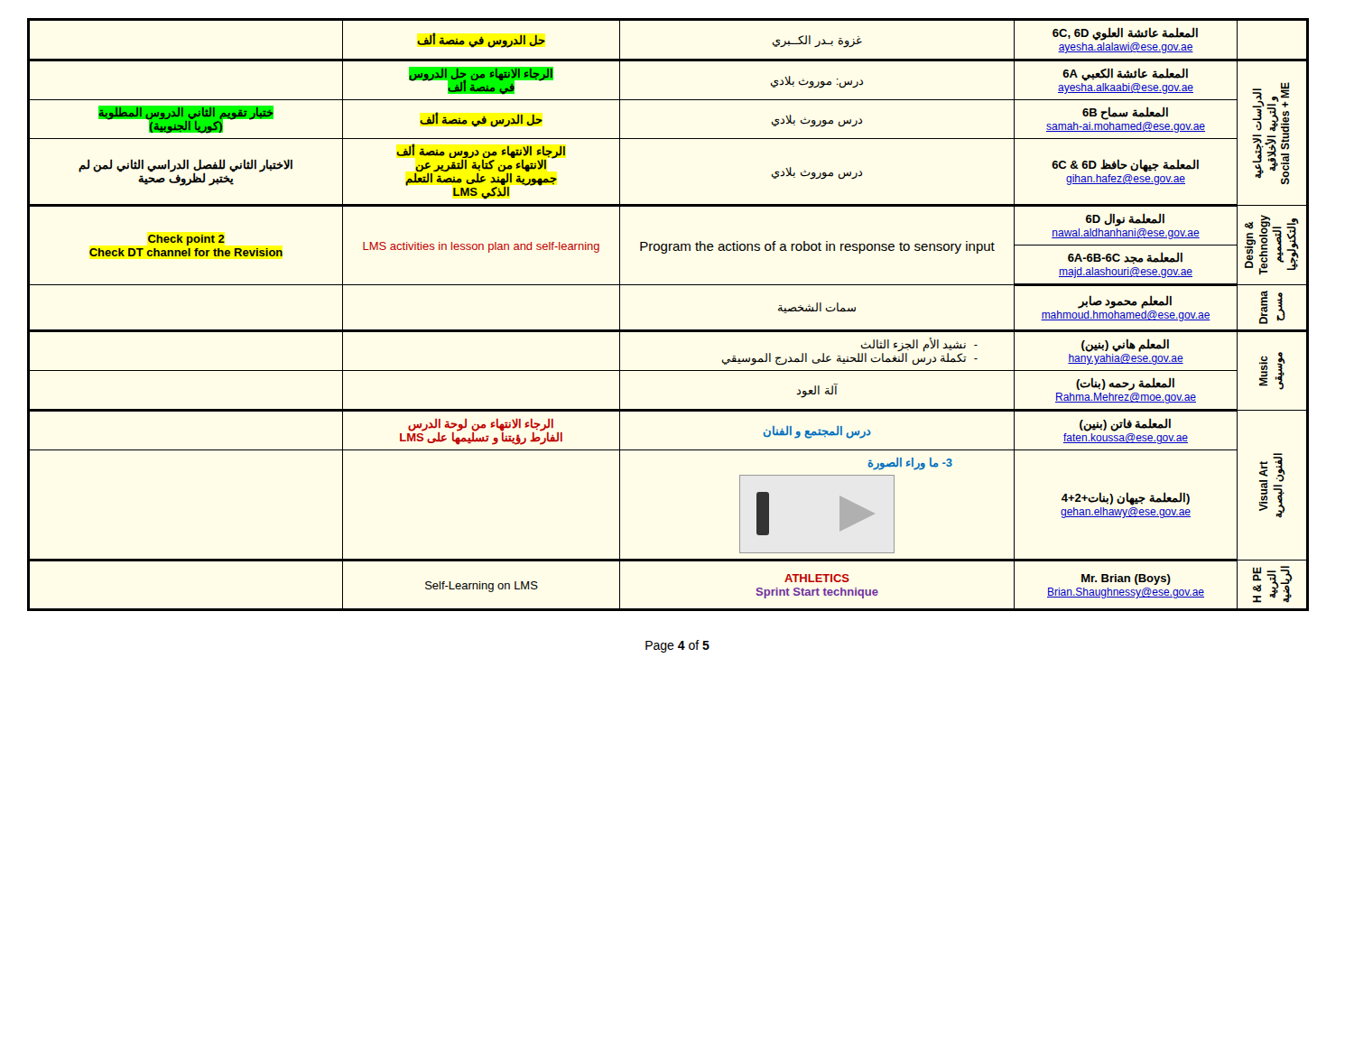| | المعلمة عائشة العلوي 6C, 6D ayesha.alalawi@ese.gov.ae | غزوة بـدر الكــبري | حل الدروس في منصة ألف | |
| الدراسات الاجتماعية و التربية الأخلاقية Social Studies + ME | المعلمة عائشة الكعبي 6A ayesha.alkaabi@ese.gov.ae | درس: موروث بلادي | الرجاء الانتهاء من حل الدروس في منصة ألف | |
| المعلمة سماح 6B samah-ai.mohamed@ese.gov.ae | درس موروث بلادي | حل الدرس في منصة ألف | ختبار تقويم الثاني الدروس المطلوبة (كوريا الجنوبية) |
| المعلمة جيهان حافظ 6C & 6D gihan.hafez@ese.gov.ae | درس موروث بلادي | الرجاء الانتهاء من دروس منصة ألف الانتهاء من كتابة التقرير عن جمهورية الهند على منصة التعلم الذكي LMS | الاختبار الثاني للفصل الدراسي الثاني لمن لم يختبر لظروف صحية |
| Design & Technology التصميم والتكنولوجيا | المعلمة نوال 6D nawal.aldhanhani@ese.gov.ae | Program the actions of a robot in response to sensory input | LMS activities in lesson plan and self-learning | Check point 2 Check DT channel for the Revision |
| المعلمة مجد 6A-6B-6C majd.alashouri@ese.gov.ae |
| Drama مسرح | المعلم محمود صابر mahmoud.hmohamed@ese.gov.ae | سمات الشخصية | | |
| Music موسيقى | المعلم هاني (بنين) hany.yahia@ese.gov.ae | - نشيد الأم الجزء الثالث - تكملة درس النغمات اللحنية على المدرج الموسيقي | | |
| المعلمة رحمه (بنات) Rahma.Mehrez@moe.gov.ae | آلة العود | | |
| Visual Art الفنون البصرية | المعلمة فاتن (بنين) faten.koussa@ese.gov.ae | درس المجتمع و الفنان | الرجاء الانتهاء من لوحة الدرس الفارط رؤيتنا و تسليمها على LMS | |
| (المعلمة جيهان (بنات+2+4 gehan.elhawy@ese.gov.ae | 3- ما وراء الصورة | | |
| H & PE التربية الرياضية | Mr. Brian (Boys) Brian.Shaughnessy@ese.gov.ae | ATHLETICS Sprint Start technique | Self-Learning on LMS | |
Page 4 of 5